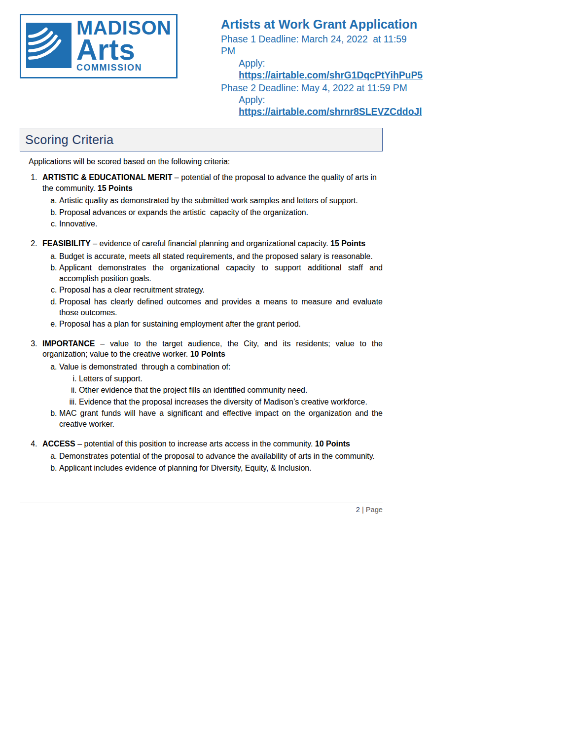MADISON Arts COMMISSION
Artists at Work Grant Application
Phase 1 Deadline: March 24, 2022 at 11:59 PM
Apply: https://airtable.com/shrG1DqcPtYihPuP5
Phase 2 Deadline: May 4, 2022 at 11:59 PM
Apply: https://airtable.com/shrnr8SLEVZCddoJl
Scoring Criteria
Applications will be scored based on the following criteria:
ARTISTIC & EDUCATIONAL MERIT – potential of the proposal to advance the quality of arts in the community. 15 Points
Artistic quality as demonstrated by the submitted work samples and letters of support.
Proposal advances or expands the artistic capacity of the organization.
Innovative.
FEASIBILITY – evidence of careful financial planning and organizational capacity. 15 Points
Budget is accurate, meets all stated requirements, and the proposed salary is reasonable.
Applicant demonstrates the organizational capacity to support additional staff and accomplish position goals.
Proposal has a clear recruitment strategy.
Proposal has clearly defined outcomes and provides a means to measure and evaluate those outcomes.
Proposal has a plan for sustaining employment after the grant period.
IMPORTANCE – value to the target audience, the City, and its residents; value to the organization; value to the creative worker. 10 Points
Value is demonstrated through a combination of:
Letters of support.
Other evidence that the project fills an identified community need.
Evidence that the proposal increases the diversity of Madison’s creative workforce.
MAC grant funds will have a significant and effective impact on the organization and the creative worker.
ACCESS – potential of this position to increase arts access in the community. 10 Points
Demonstrates potential of the proposal to advance the availability of arts in the community.
Applicant includes evidence of planning for Diversity, Equity, & Inclusion.
2 | Page